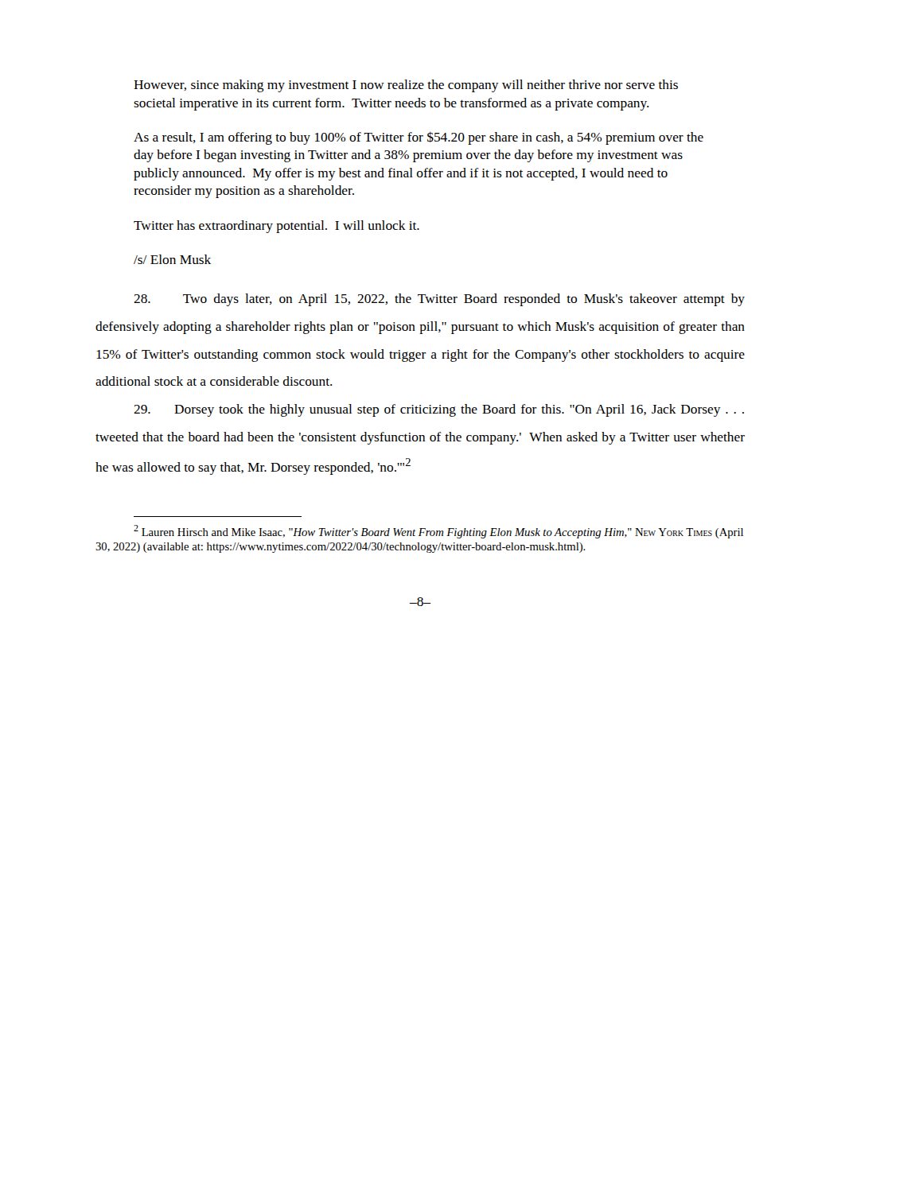However, since making my investment I now realize the company will neither thrive nor serve this societal imperative in its current form. Twitter needs to be transformed as a private company.
As a result, I am offering to buy 100% of Twitter for $54.20 per share in cash, a 54% premium over the day before I began investing in Twitter and a 38% premium over the day before my investment was publicly announced. My offer is my best and final offer and if it is not accepted, I would need to reconsider my position as a shareholder.
Twitter has extraordinary potential. I will unlock it.
/s/ Elon Musk
28. Two days later, on April 15, 2022, the Twitter Board responded to Musk's takeover attempt by defensively adopting a shareholder rights plan or "poison pill," pursuant to which Musk's acquisition of greater than 15% of Twitter's outstanding common stock would trigger a right for the Company's other stockholders to acquire additional stock at a considerable discount.
29. Dorsey took the highly unusual step of criticizing the Board for this. "On April 16, Jack Dorsey . . . tweeted that the board had been the 'consistent dysfunction of the company.' When asked by a Twitter user whether he was allowed to say that, Mr. Dorsey responded, 'no.'"2
2 Lauren Hirsch and Mike Isaac, "How Twitter's Board Went From Fighting Elon Musk to Accepting Him," New York Times (April 30, 2022) (available at: https://www.nytimes.com/2022/04/30/technology/twitter-board-elon-musk.html).
–8–